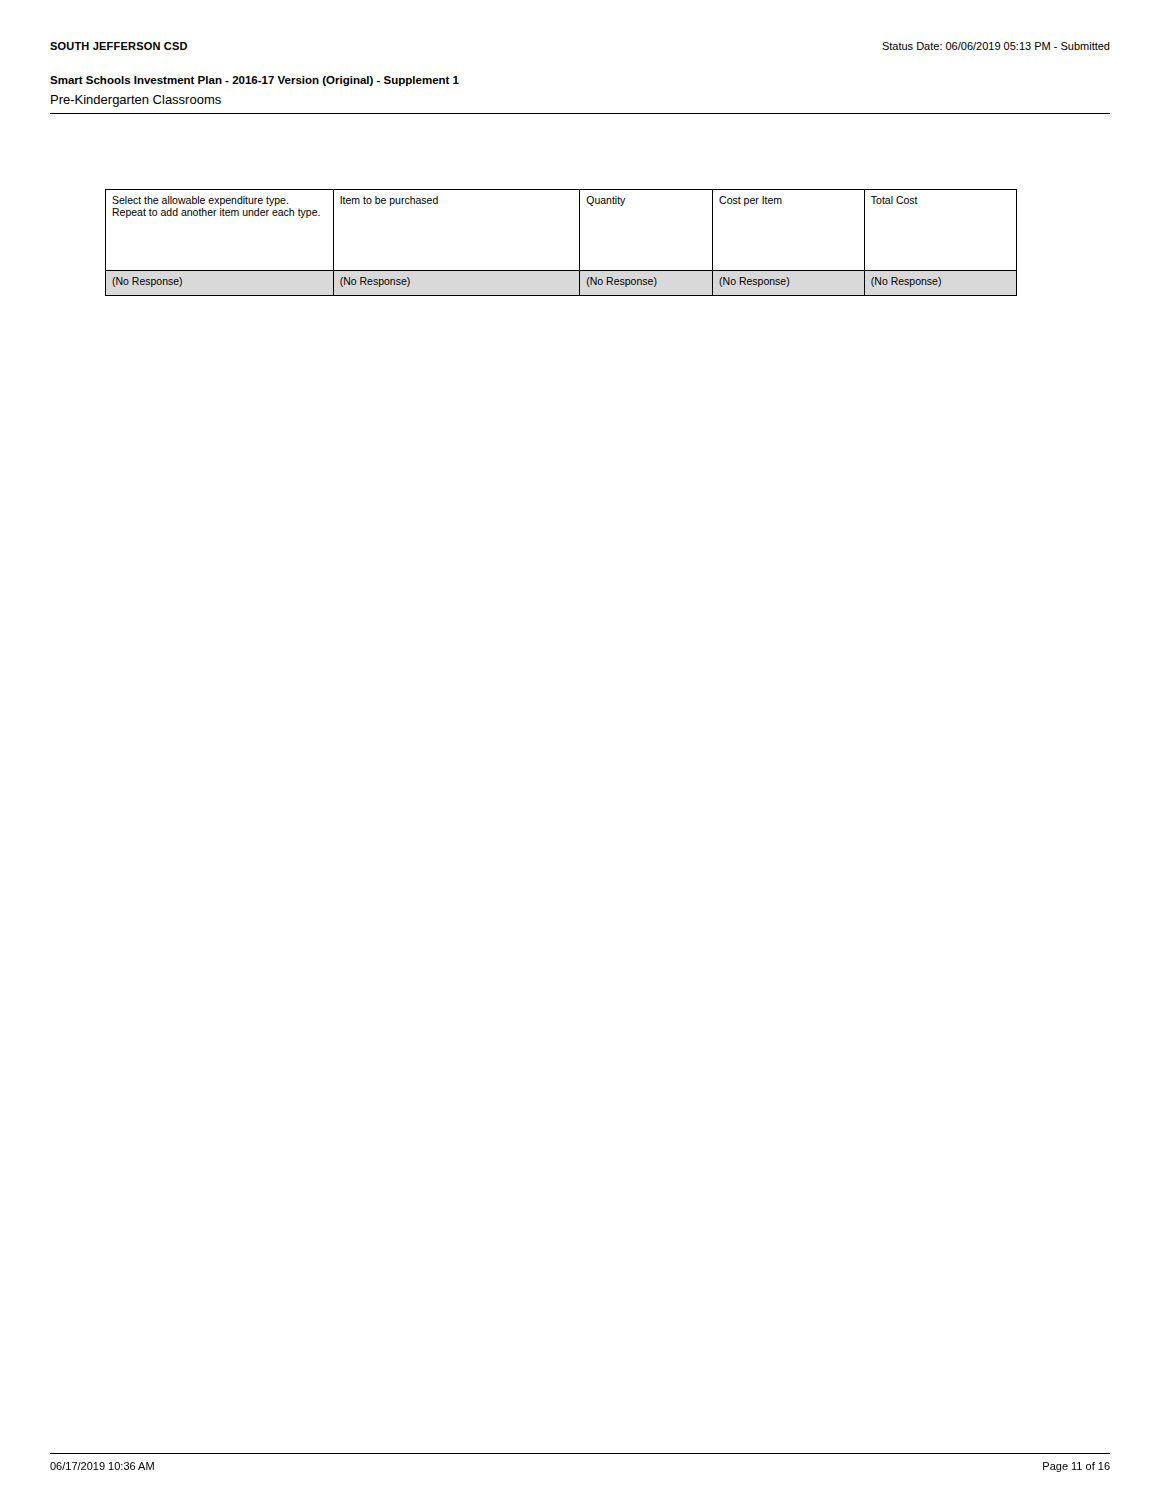SOUTH JEFFERSON CSD
Status Date: 06/06/2019 05:13 PM - Submitted
Smart Schools Investment Plan - 2016-17 Version (Original) - Supplement 1
Pre-Kindergarten Classrooms
| Select the allowable expenditure type. Repeat to add another item under each type. | Item to be purchased | Quantity | Cost per Item | Total Cost |
| --- | --- | --- | --- | --- |
| (No Response) | (No Response) | (No Response) | (No Response) | (No Response) |
06/17/2019 10:36 AM
Page 11 of 16